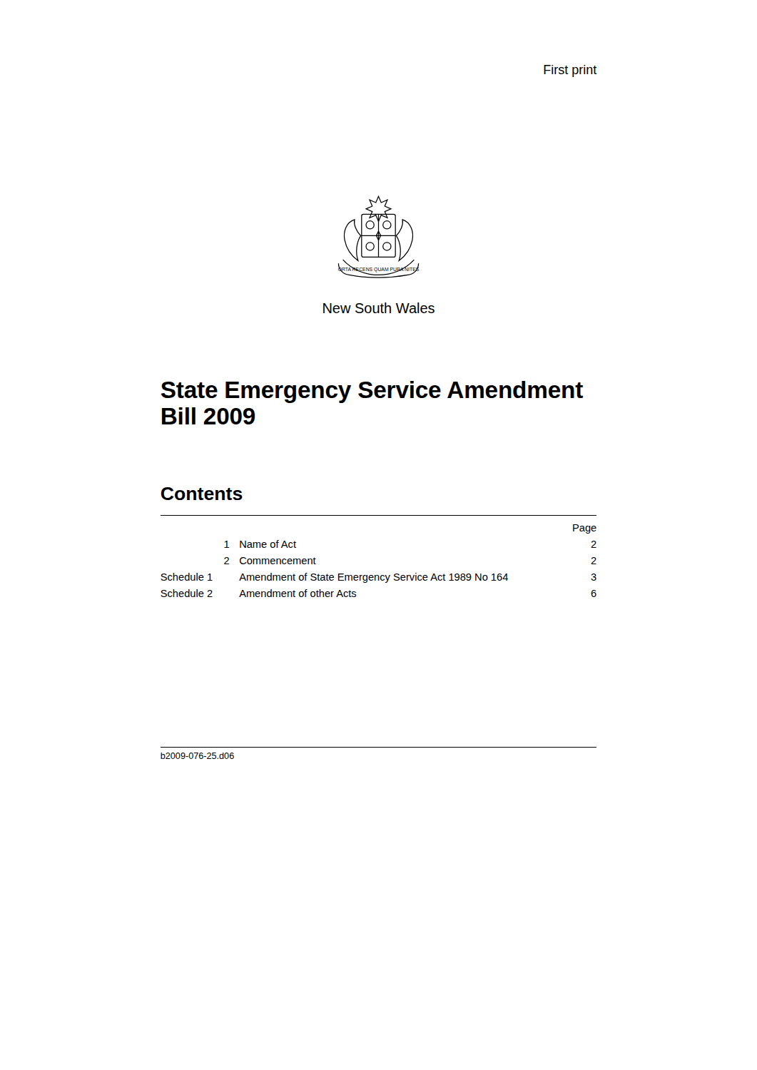First print
New South Wales
State Emergency Service Amendment Bill 2009
Contents
| | | Page |
| 1 | Name of Act | 2 |
| 2 | Commencement | 2 |
| Schedule 1 | Amendment of State Emergency Service Act 1989 No 164 | 3 |
| Schedule 2 | Amendment of other Acts | 6 |
b2009-076-25.d06